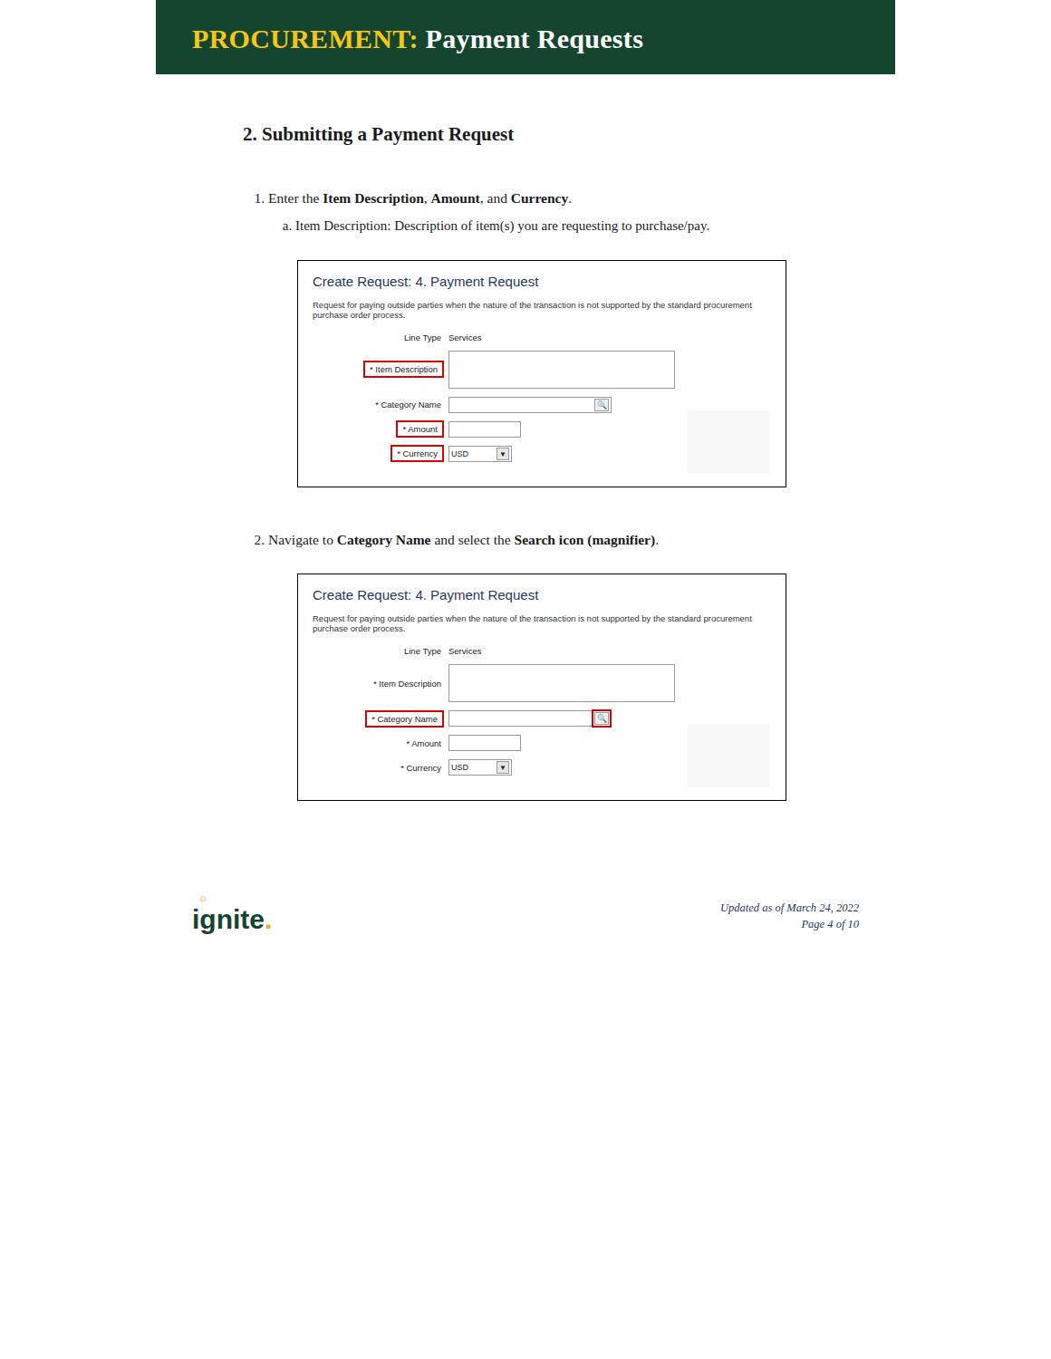PROCUREMENT: Payment Requests
2. Submitting a Payment Request
Enter the Item Description, Amount, and Currency.
Item Description: Description of item(s) you are requesting to purchase/pay.
Create Request: 4. Payment Request
Request for paying outside parties when the nature of the transaction is not supported by the standard procurement purchase order process.
Line Type
Services
* Item Description
* Category Name
🔍
* Amount
* Currency
USD▼
Navigate to Category Name and select the Search icon (magnifier).
Create Request: 4. Payment Request
Request for paying outside parties when the nature of the transaction is not supported by the standard procurement purchase order process.
Line Type
Services
* Item Description
* Category Name
🔍
* Amount
* Currency
USD▼
☼ignite.
Updated as of March 24, 2022
Page 4 of 10